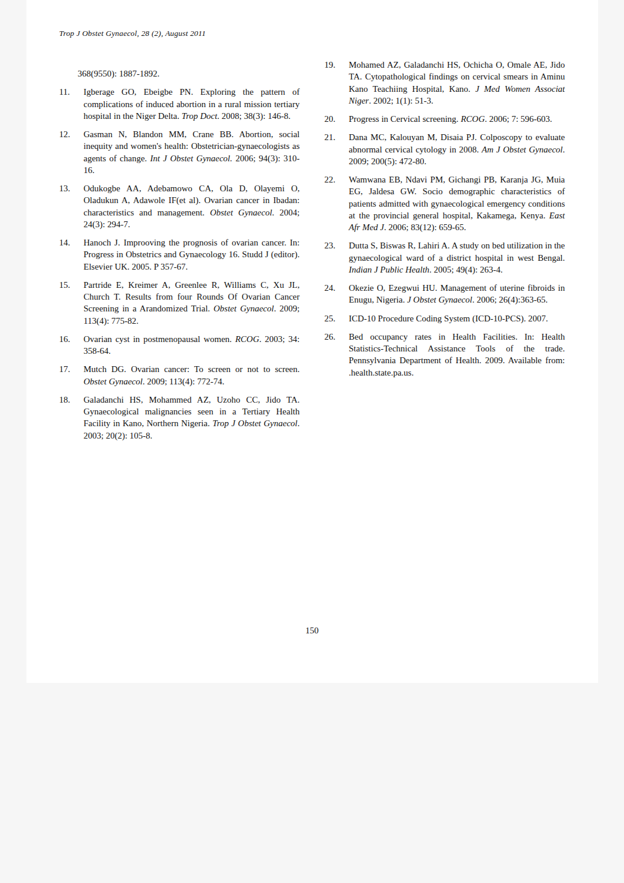Trop J Obstet Gynaecol, 28 (2), August 2011
368(9550): 1887-1892.
11. Igberage GO, Ebeigbe PN. Exploring the pattern of complications of induced abortion in a rural mission tertiary hospital in the Niger Delta. Trop Doct. 2008; 38(3): 146-8.
12. Gasman N, Blandon MM, Crane BB. Abortion, social inequity and women's health: Obstetrician-gynaecologists as agents of change. Int J Obstet Gynaecol. 2006; 94(3): 310-16.
13. Odukogbe AA, Adebamowo CA, Ola D, Olayemi O, Oladukun A, Adawole IF(et al). Ovarian cancer in Ibadan: characteristics and management. Obstet Gynaecol. 2004; 24(3): 294-7.
14. Hanoch J. Improoving the prognosis of ovarian cancer. In: Progress in Obstetrics and Gynaecology 16. Studd J (editor). Elsevier UK. 2005. P 357-67.
15. Partride E, Kreimer A, Greenlee R, Williams C, Xu JL, Church T. Results from four Rounds Of Ovarian Cancer Screening in a Arandomized Trial. Obstet Gynaecol. 2009; 113(4): 775-82.
16. Ovarian cyst in postmenopausal women. RCOG. 2003; 34: 358-64.
17. Mutch DG. Ovarian cancer: To screen or not to screen. Obstet Gynaecol. 2009; 113(4): 772-74.
18. Galadanchi HS, Mohammed AZ, Uzoho CC, Jido TA. Gynaecological malignancies seen in a Tertiary Health Facility in Kano, Northern Nigeria. Trop J Obstet Gynaecol. 2003; 20(2): 105-8.
19. Mohamed AZ, Galadanchi HS, Ochicha O, Omale AE, Jido TA. Cytopathological findings on cervical smears in Aminu Kano Teachiing Hospital, Kano. J Med Women Associat Niger. 2002; 1(1): 51-3.
20. Progress in Cervical screening. RCOG. 2006; 7: 596-603.
21. Dana MC, Kalouyan M, Disaia PJ. Colposcopy to evaluate abnormal cervical cytology in 2008. Am J Obstet Gynaecol. 2009; 200(5): 472-80.
22. Wamwana EB, Ndavi PM, Gichangi PB, Karanja JG, Muia EG, Jaldesa GW. Socio demographic characteristics of patients admitted with gynaecological emergency conditions at the provincial general hospital, Kakamega, Kenya. East Afr Med J. 2006; 83(12): 659-65.
23. Dutta S, Biswas R, Lahiri A. A study on bed utilization in the gynaecological ward of a district hospital in west Bengal. Indian J Public Health. 2005; 49(4): 263-4.
24. Okezie O, Ezegwui HU. Management of uterine fibroids in Enugu, Nigeria. J Obstet Gynaecol. 2006; 26(4):363-65.
25. ICD-10 Procedure Coding System (ICD-10-PCS). 2007.
26. Bed occupancy rates in Health Facilities. In: Health Statistics-Technical Assistance Tools of the trade. Pennsylvania Department of Health. 2009. Available from: .health.state.pa.us.
150